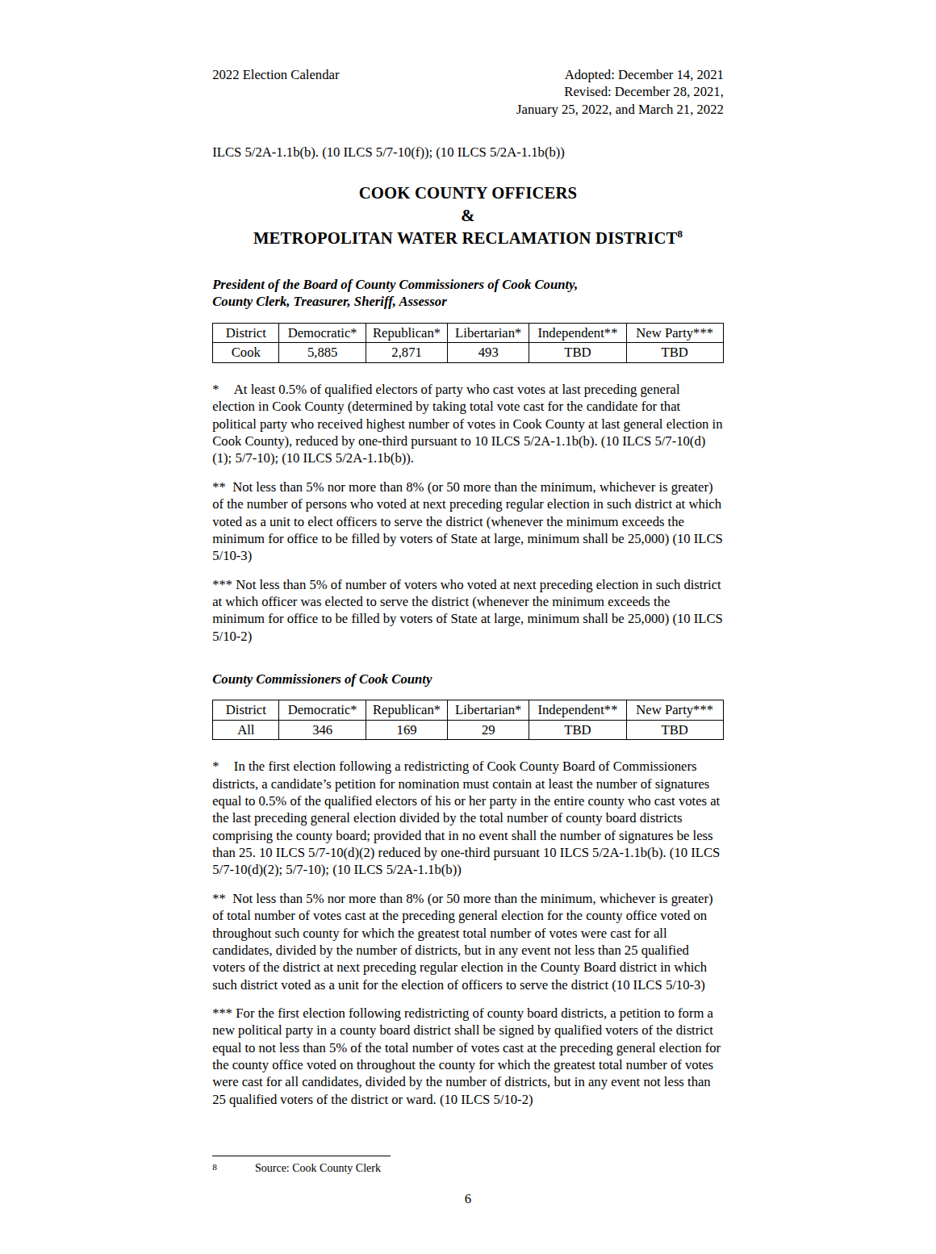2022 Election Calendar
Adopted: December 14, 2021
Revised: December 28, 2021,
January 25, 2022, and March 21, 2022
ILCS 5/2A-1.1b(b). (10 ILCS 5/7-10(f)); (10 ILCS 5/2A-1.1b(b))
COOK COUNTY OFFICERS & METROPOLITAN WATER RECLAMATION DISTRICT8
President of the Board of County Commissioners of Cook County,
County Clerk, Treasurer, Sheriff, Assessor
| District | Democratic* | Republican* | Libertarian* | Independent** | New Party*** |
| --- | --- | --- | --- | --- | --- |
| Cook | 5,885 | 2,871 | 493 | TBD | TBD |
*At least 0.5% of qualified electors of party who cast votes at last preceding general election in Cook County (determined by taking total vote cast for the candidate for that political party who received highest number of votes in Cook County at last general election in Cook County), reduced by one-third pursuant to 10 ILCS 5/2A-1.1b(b). (10 ILCS 5/7-10(d)(1); 5/7-10); (10 ILCS 5/2A-1.1b(b)).
** Not less than 5% nor more than 8% (or 50 more than the minimum, whichever is greater) of the number of persons who voted at next preceding regular election in such district at which voted as a unit to elect officers to serve the district (whenever the minimum exceeds the minimum for office to be filled by voters of State at large, minimum shall be 25,000) (10 ILCS 5/10-3)
*** Not less than 5% of number of voters who voted at next preceding election in such district at which officer was elected to serve the district (whenever the minimum exceeds the minimum for office to be filled by voters of State at large, minimum shall be 25,000) (10 ILCS 5/10-2)
County Commissioners of Cook County
| District | Democratic* | Republican* | Libertarian* | Independent** | New Party*** |
| --- | --- | --- | --- | --- | --- |
| All | 346 | 169 | 29 | TBD | TBD |
*In the first election following a redistricting of Cook County Board of Commissioners districts, a candidate’s petition for nomination must contain at least the number of signatures equal to 0.5% of the qualified electors of his or her party in the entire county who cast votes at the last preceding general election divided by the total number of county board districts comprising the county board; provided that in no event shall the number of signatures be less than 25. 10 ILCS 5/7-10(d)(2) reduced by one-third pursuant 10 ILCS 5/2A-1.1b(b). (10 ILCS 5/7-10(d)(2); 5/7-10); (10 ILCS 5/2A-1.1b(b))
** Not less than 5% nor more than 8% (or 50 more than the minimum, whichever is greater) of total number of votes cast at the preceding general election for the county office voted on throughout such county for which the greatest total number of votes were cast for all candidates, divided by the number of districts, but in any event not less than 25 qualified voters of the district at next preceding regular election in the County Board district in which such district voted as a unit for the election of officers to serve the district (10 ILCS 5/10-3)
*** For the first election following redistricting of county board districts, a petition to form a new political party in a county board district shall be signed by qualified voters of the district equal to not less than 5% of the total number of votes cast at the preceding general election for the county office voted on throughout the county for which the greatest total number of votes were cast for all candidates, divided by the number of districts, but in any event not less than 25 qualified voters of the district or ward. (10 ILCS 5/10-2)
8
Source: Cook County Clerk
6